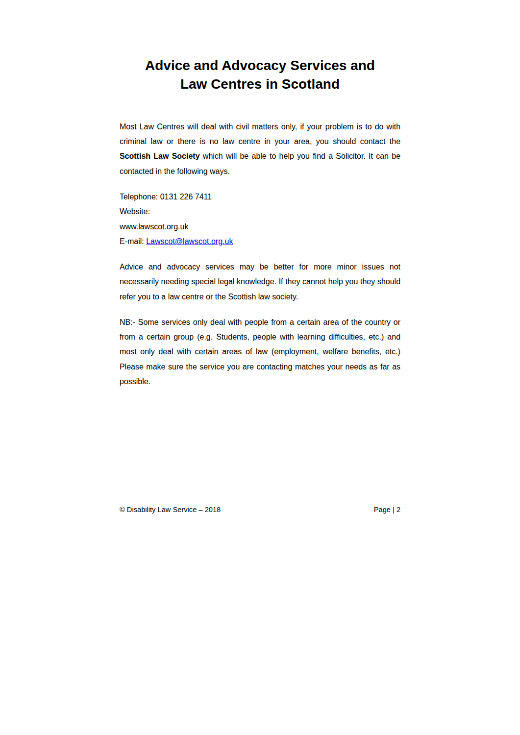Advice and Advocacy Services and
Law Centres in Scotland
Most Law Centres will deal with civil matters only, if your problem is to do with criminal law or there is no law centre in your area, you should contact the Scottish Law Society which will be able to help you find a Solicitor. It can be contacted in the following ways.
Telephone: 0131 226 7411 Website: www.lawscot.org.uk E-mail: Lawscot@lawscot.org.uk
Advice and advocacy services may be better for more minor issues not necessarily needing special legal knowledge. If they cannot help you they should refer you to a law centre or the Scottish law society.
NB:- Some services only deal with people from a certain area of the country or from a certain group (e.g. Students, people with learning difficulties, etc.) and most only deal with certain areas of law (employment, welfare benefits, etc.) Please make sure the service you are contacting matches your needs as far as possible.
© Disability Law Service – 2018
Page | 2